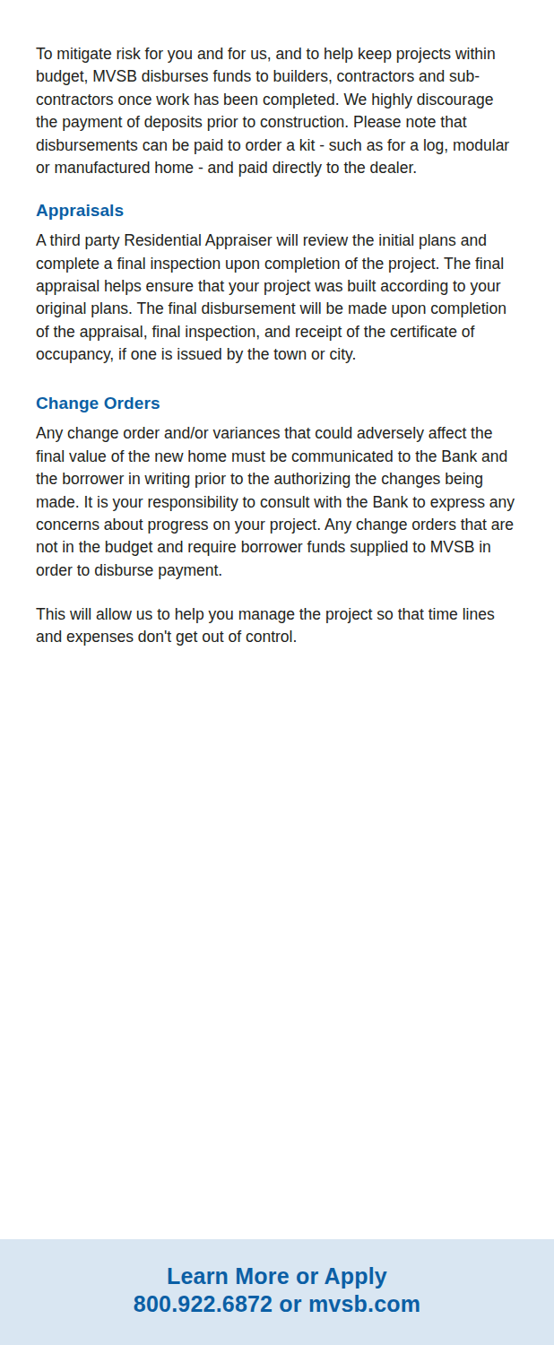To mitigate risk for you and for us, and to help keep projects within budget, MVSB disburses funds to builders, contractors and sub-contractors once work has been completed. We highly discourage the payment of deposits prior to construction. Please note that disbursements can be paid to order a kit - such as for a log, modular or manufactured home - and paid directly to the dealer.
Appraisals
A third party Residential Appraiser will review the initial plans and complete a final inspection upon completion of the project. The final appraisal helps ensure that your project was built according to your original plans. The final disbursement will be made upon completion of the appraisal, final inspection, and receipt of the certificate of occupancy, if one is issued by the town or city.
Change Orders
Any change order and/or variances that could adversely affect the final value of the new home must be communicated to the Bank and the borrower in writing prior to the authorizing the changes being made. It is your responsibility to consult with the Bank to express any concerns about progress on your project. Any change orders that are not in the budget and require borrower funds supplied to MVSB in order to disburse payment.
This will allow us to help you manage the project so that time lines and expenses don't get out of control.
Learn More or Apply
800.922.6872 or mvsb.com